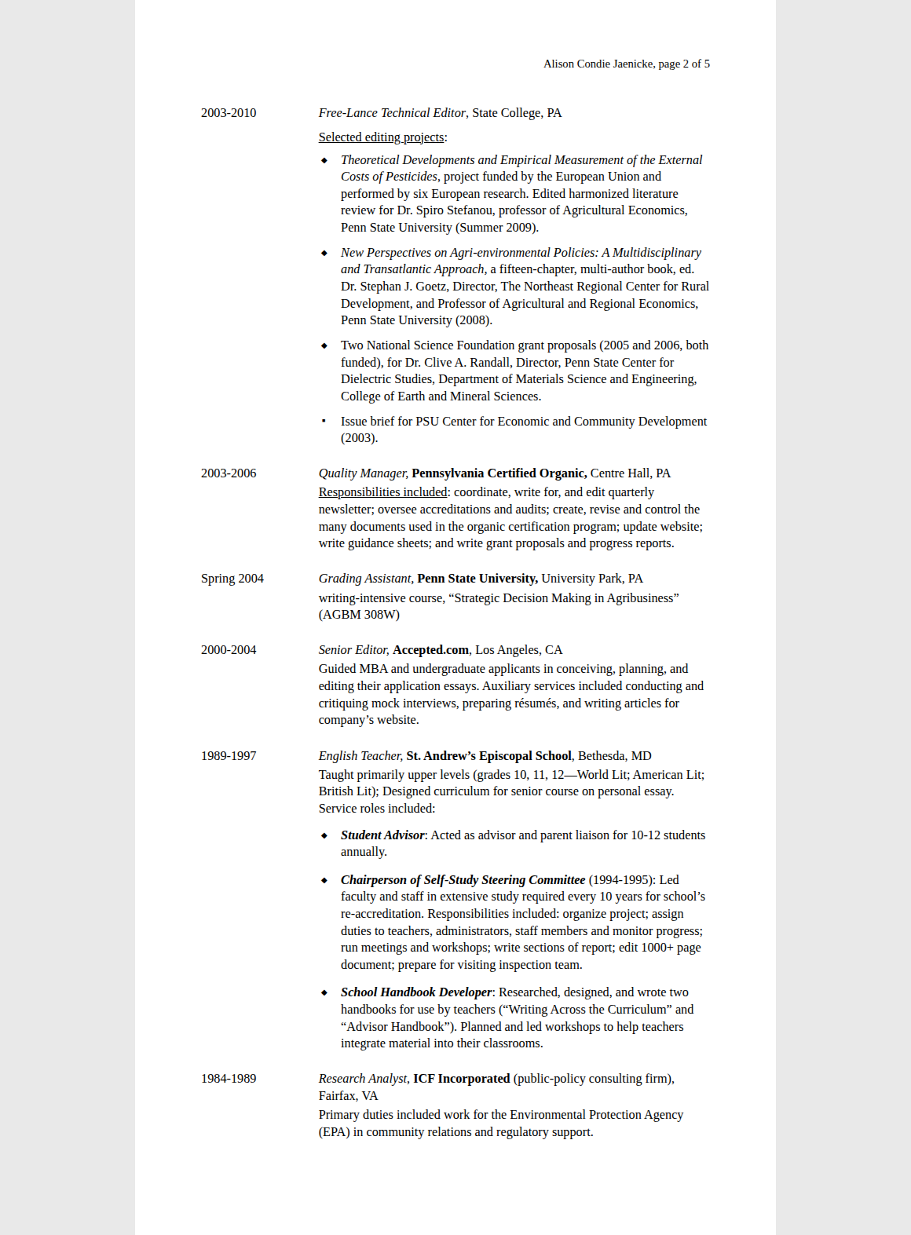Alison Condie Jaenicke, page 2 of 5
2003-2010
Free-Lance Technical Editor, State College, PA
Selected editing projects:
Theoretical Developments and Empirical Measurement of the External Costs of Pesticides, project funded by the European Union and performed by six European research. Edited harmonized literature review for Dr. Spiro Stefanou, professor of Agricultural Economics, Penn State University (Summer 2009).
New Perspectives on Agri-environmental Policies: A Multidisciplinary and Transatlantic Approach, a fifteen-chapter, multi-author book, ed. Dr. Stephan J. Goetz, Director, The Northeast Regional Center for Rural Development, and Professor of Agricultural and Regional Economics, Penn State University (2008).
Two National Science Foundation grant proposals (2005 and 2006, both funded), for Dr. Clive A. Randall, Director, Penn State Center for Dielectric Studies, Department of Materials Science and Engineering, College of Earth and Mineral Sciences.
Issue brief for PSU Center for Economic and Community Development (2003).
2003-2006
Quality Manager, Pennsylvania Certified Organic, Centre Hall, PA
Responsibilities included: coordinate, write for, and edit quarterly newsletter; oversee accreditations and audits; create, revise and control the many documents used in the organic certification program; update website; write guidance sheets; and write grant proposals and progress reports.
Spring 2004
Grading Assistant, Penn State University, University Park, PA
writing-intensive course, “Strategic Decision Making in Agribusiness” (AGBM 308W)
2000-2004
Senior Editor, Accepted.com, Los Angeles, CA
Guided MBA and undergraduate applicants in conceiving, planning, and editing their application essays. Auxiliary services included conducting and critiquing mock interviews, preparing résumés, and writing articles for company’s website.
1989-1997
English Teacher, St. Andrew’s Episcopal School, Bethesda, MD
Taught primarily upper levels (grades 10, 11, 12—World Lit; American Lit; British Lit); Designed curriculum for senior course on personal essay. Service roles included:
Student Advisor: Acted as advisor and parent liaison for 10-12 students annually.
Chairperson of Self-Study Steering Committee (1994-1995): Led faculty and staff in extensive study required every 10 years for school’s re-accreditation. Responsibilities included: organize project; assign duties to teachers, administrators, staff members and monitor progress; run meetings and workshops; write sections of report; edit 1000+ page document; prepare for visiting inspection team.
School Handbook Developer: Researched, designed, and wrote two handbooks for use by teachers (“Writing Across the Curriculum” and “Advisor Handbook”). Planned and led workshops to help teachers integrate material into their classrooms.
1984-1989
Research Analyst, ICF Incorporated (public-policy consulting firm), Fairfax, VA
Primary duties included work for the Environmental Protection Agency (EPA) in community relations and regulatory support.